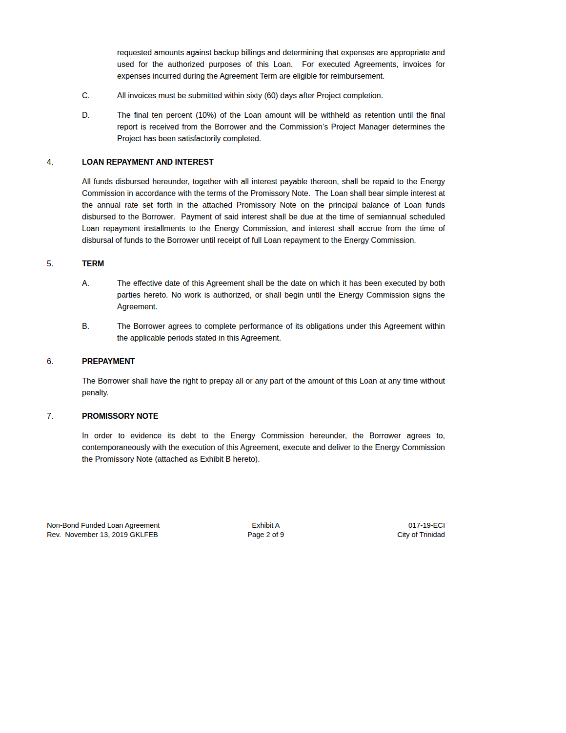requested amounts against backup billings and determining that expenses are appropriate and used for the authorized purposes of this Loan. For executed Agreements, invoices for expenses incurred during the Agreement Term are eligible for reimbursement.
C.
All invoices must be submitted within sixty (60) days after Project completion.
D.
The final ten percent (10%) of the Loan amount will be withheld as retention until the final report is received from the Borrower and the Commission’s Project Manager determines the Project has been satisfactorily completed.
4.
LOAN REPAYMENT AND INTEREST
All funds disbursed hereunder, together with all interest payable thereon, shall be repaid to the Energy Commission in accordance with the terms of the Promissory Note. The Loan shall bear simple interest at the annual rate set forth in the attached Promissory Note on the principal balance of Loan funds disbursed to the Borrower. Payment of said interest shall be due at the time of semiannual scheduled Loan repayment installments to the Energy Commission, and interest shall accrue from the time of disbursal of funds to the Borrower until receipt of full Loan repayment to the Energy Commission.
5.
TERM
A.
The effective date of this Agreement shall be the date on which it has been executed by both parties hereto. No work is authorized, or shall begin until the Energy Commission signs the Agreement.
B.
The Borrower agrees to complete performance of its obligations under this Agreement within the applicable periods stated in this Agreement.
6.
PREPAYMENT
The Borrower shall have the right to prepay all or any part of the amount of this Loan at any time without penalty.
7.
PROMISSORY NOTE
In order to evidence its debt to the Energy Commission hereunder, the Borrower agrees to, contemporaneously with the execution of this Agreement, execute and deliver to the Energy Commission the Promissory Note (attached as Exhibit B hereto).
Non-Bond Funded Loan Agreement
Exhibit A
017-19-ECI
Rev. November 13, 2019 GKLFEB
Page 2 of 9
City of Trinidad